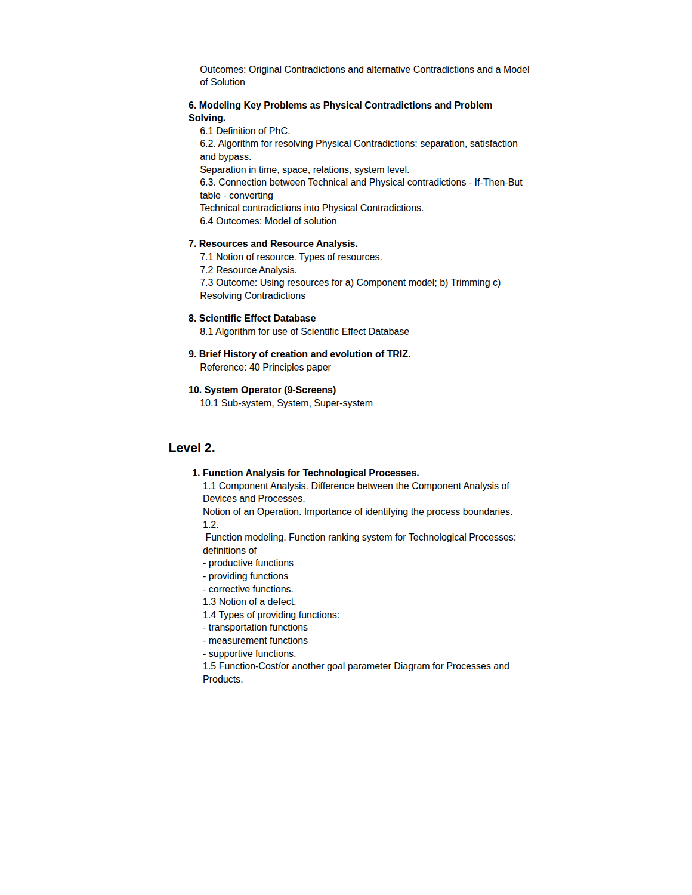Outcomes: Original Contradictions and alternative Contradictions and a Model of Solution
6. Modeling Key Problems as Physical Contradictions and Problem Solving.
6.1 Definition of PhC.
6.2. Algorithm for resolving Physical Contradictions: separation, satisfaction and bypass.
Separation in time, space, relations, system level.
6.3. Connection between Technical and Physical contradictions - If-Then-But table - converting
Technical contradictions into Physical Contradictions.
6.4 Outcomes: Model of solution
7. Resources and Resource Analysis.
7.1 Notion of resource. Types of resources.
7.2 Resource Analysis.
7.3 Outcome: Using resources for a) Component model; b) Trimming c) Resolving Contradictions
8. Scientific Effect Database
8.1 Algorithm for use of Scientific Effect Database
9. Brief History of creation and evolution of TRIZ.
Reference: 40 Principles paper
10. System Operator (9-Screens)
10.1 Sub-system, System, Super-system
Level 2.
Function Analysis for Technological Processes.
1.1 Component Analysis. Difference between the Component Analysis of Devices and Processes.
Notion of an Operation. Importance of identifying the process boundaries.
1.2.
Function modeling. Function ranking system for Technological Processes: definitions of
- productive functions
- providing functions
- corrective functions.
1.3 Notion of a defect.
1.4 Types of providing functions:
- transportation functions
- measurement functions
- supportive functions.
1.5 Function-Cost/or another goal parameter Diagram for Processes and Products.